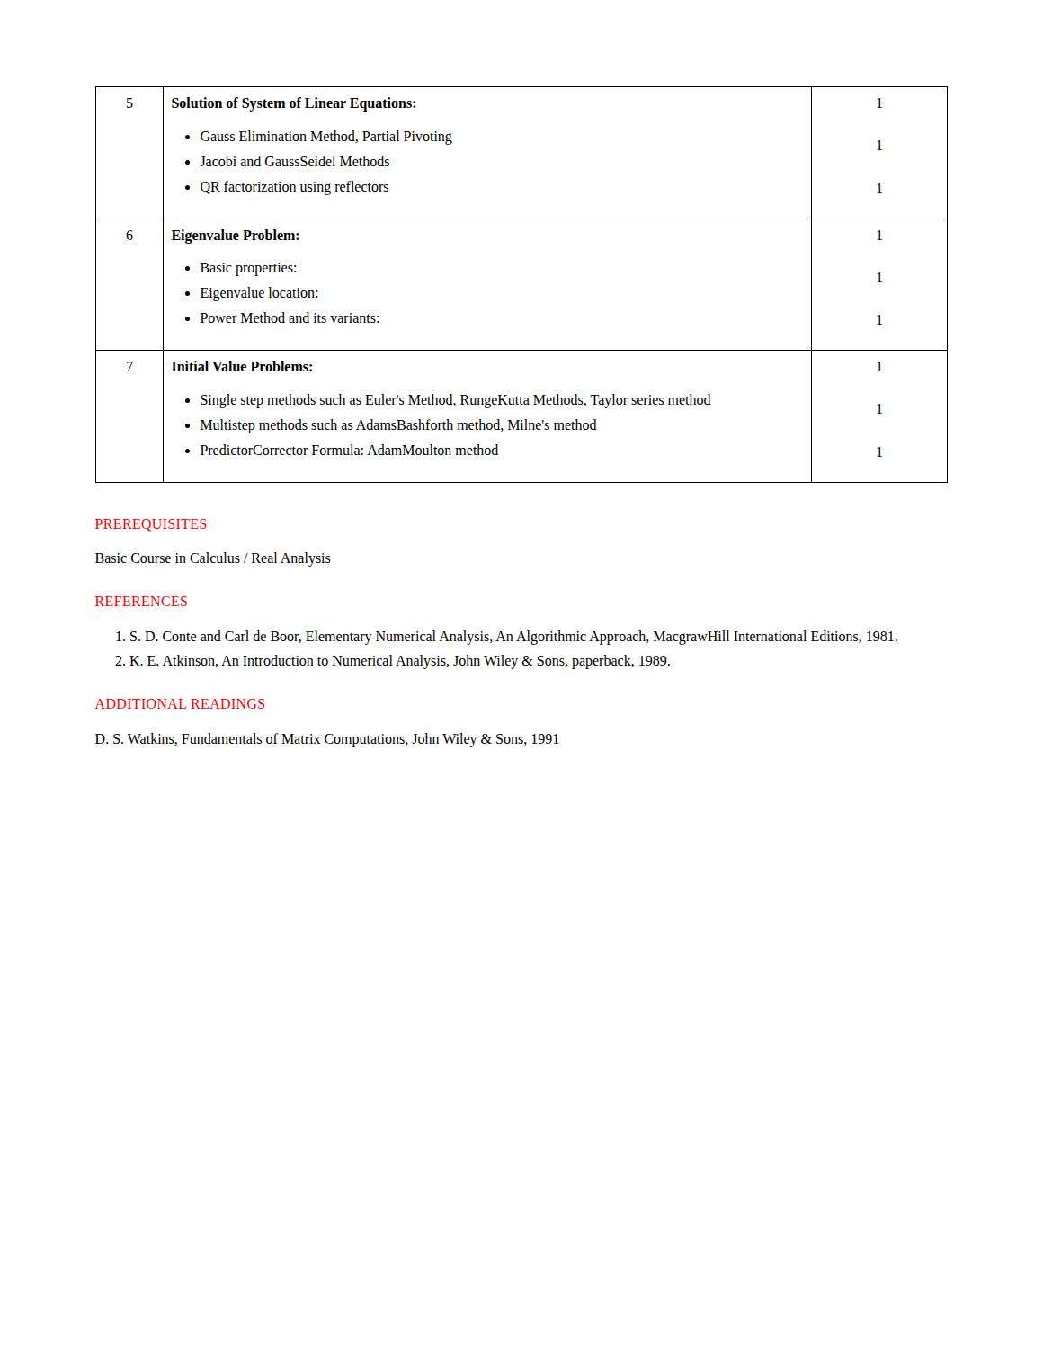| 5 | Solution of System of Linear Equations: Gauss Elimination Method, Partial Pivoting Jacobi and GaussSeidel Methods QR factorization using reflectors | 1 1 1 |
| 6 | Eigenvalue Problem: Basic properties: Eigenvalue location: Power Method and its variants: | 1 1 1 |
| 7 | Initial Value Problems: Single step methods such as Euler's Method, RungeKutta Methods, Taylor series method Multistep methods such as AdamsBashforth method, Milne's method PredictorCorrector Formula: AdamMoulton method | 1 1 1 |
PREREQUISITES
Basic Course in Calculus / Real Analysis
REFERENCES
S. D. Conte and Carl de Boor, Elementary Numerical Analysis, An Algorithmic Approach, MacgrawHill International Editions, 1981.
K. E. Atkinson, An Introduction to Numerical Analysis, John Wiley & Sons, paperback, 1989.
ADDITIONAL READINGS
D. S. Watkins, Fundamentals of Matrix Computations, John Wiley & Sons, 1991